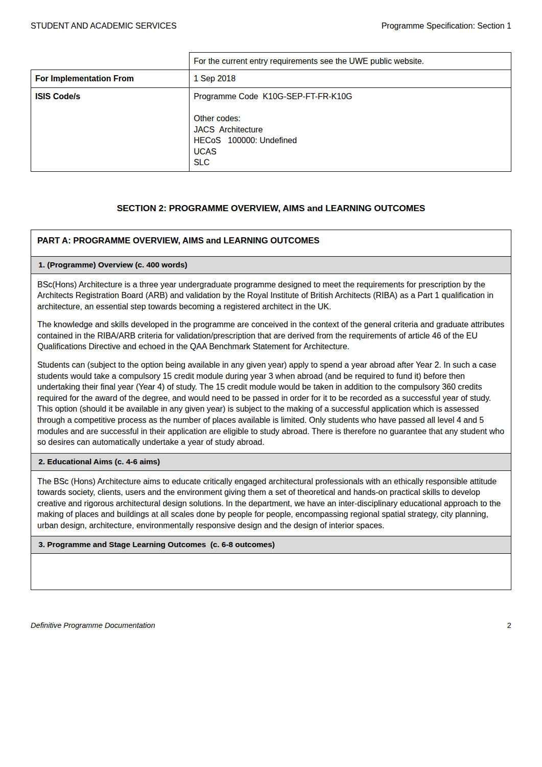STUDENT AND ACADEMIC SERVICES
Programme Specification: Section 1
| | For the current entry requirements see the UWE public website. |
| For Implementation From | 1 Sep 2018 |
| ISIS Code/s | Programme Code K10G-SEP-FT-FR-K10G Other codes: JACS Architecture HECoS 100000: Undefined UCAS SLC |
SECTION 2: PROGRAMME OVERVIEW, AIMS and LEARNING OUTCOMES
PART A: PROGRAMME OVERVIEW, AIMS and LEARNING OUTCOMES
1. (Programme) Overview (c. 400 words)
BSc(Hons) Architecture is a three year undergraduate programme designed to meet the requirements for prescription by the Architects Registration Board (ARB) and validation by the Royal Institute of British Architects (RIBA) as a Part 1 qualification in architecture, an essential step towards becoming a registered architect in the UK.
The knowledge and skills developed in the programme are conceived in the context of the general criteria and graduate attributes contained in the RIBA/ARB criteria for validation/prescription that are derived from the requirements of article 46 of the EU Qualifications Directive and echoed in the QAA Benchmark Statement for Architecture.
Students can (subject to the option being available in any given year) apply to spend a year abroad after Year 2. In such a case students would take a compulsory 15 credit module during year 3 when abroad (and be required to fund it) before then undertaking their final year (Year 4) of study. The 15 credit module would be taken in addition to the compulsory 360 credits required for the award of the degree, and would need to be passed in order for it to be recorded as a successful year of study. This option (should it be available in any given year) is subject to the making of a successful application which is assessed through a competitive process as the number of places available is limited. Only students who have passed all level 4 and 5 modules and are successful in their application are eligible to study abroad. There is therefore no guarantee that any student who so desires can automatically undertake a year of study abroad.
2. Educational Aims (c. 4-6 aims)
The BSc (Hons) Architecture aims to educate critically engaged architectural professionals with an ethically responsible attitude towards society, clients, users and the environment giving them a set of theoretical and hands-on practical skills to develop creative and rigorous architectural design solutions. In the department, we have an inter-disciplinary educational approach to the making of places and buildings at all scales done by people for people, encompassing regional spatial strategy, city planning, urban design, architecture, environmentally responsive design and the design of interior spaces.
3. Programme and Stage Learning Outcomes (c. 6-8 outcomes)
Definitive Programme Documentation
2